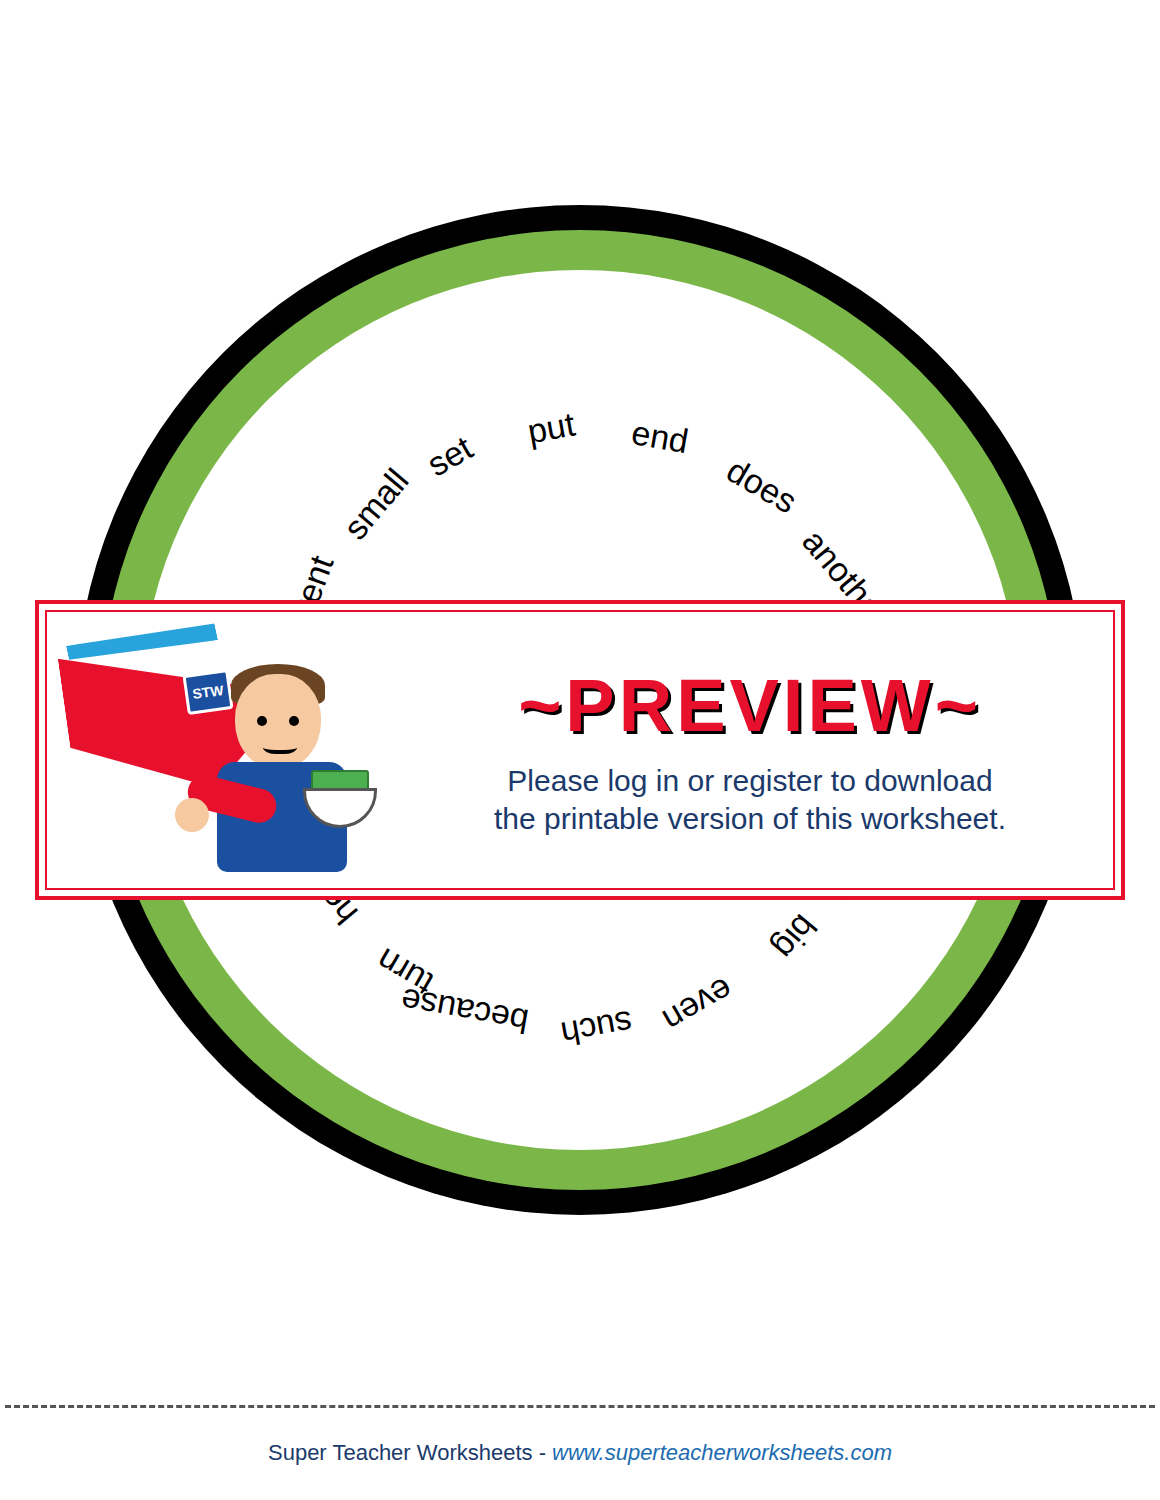put end does another well large must big even such because turn here why ask went small set
STW
~PREVIEW~
Please log in or register to download
the printable version of this worksheet.
Super Teacher Worksheets - www.superteacherworksheets.com